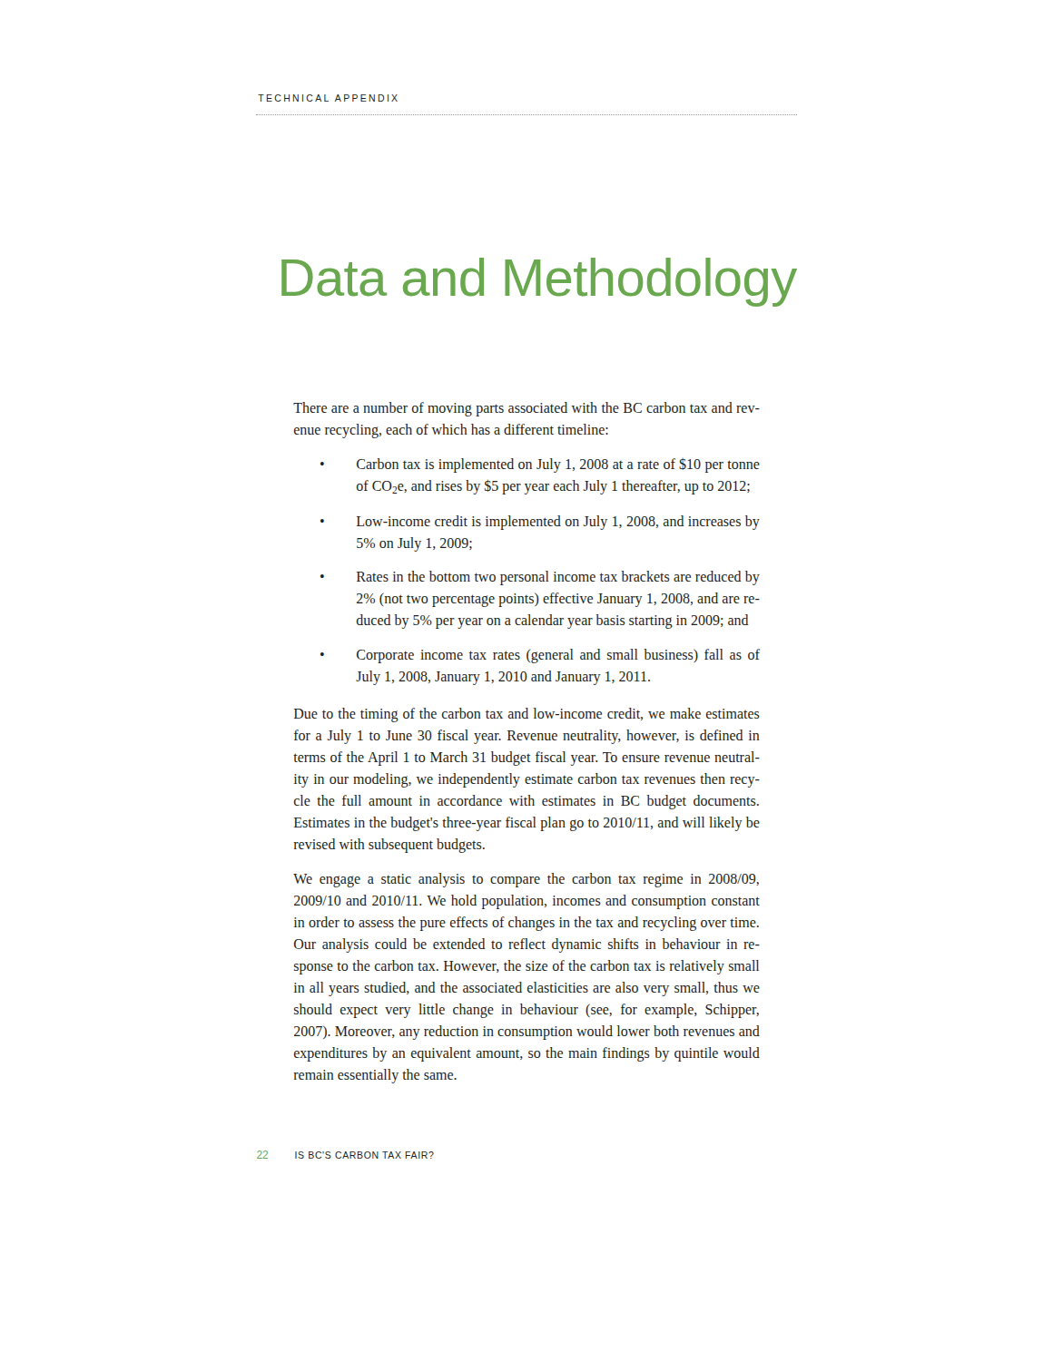Technical Appendix
Data and Methodology
There are a number of moving parts associated with the BC carbon tax and revenue recycling, each of which has a different timeline:
Carbon tax is implemented on July 1, 2008 at a rate of $10 per tonne of CO2e, and rises by $5 per year each July 1 thereafter, up to 2012;
Low-income credit is implemented on July 1, 2008, and increases by 5% on July 1, 2009;
Rates in the bottom two personal income tax brackets are reduced by 2% (not two percentage points) effective January 1, 2008, and are reduced by 5% per year on a calendar year basis starting in 2009; and
Corporate income tax rates (general and small business) fall as of July 1, 2008, January 1, 2010 and January 1, 2011.
Due to the timing of the carbon tax and low-income credit, we make estimates for a July 1 to June 30 fiscal year. Revenue neutrality, however, is defined in terms of the April 1 to March 31 budget fiscal year. To ensure revenue neutrality in our modeling, we independently estimate carbon tax revenues then recycle the full amount in accordance with estimates in BC budget documents. Estimates in the budget's three-year fiscal plan go to 2010/11, and will likely be revised with subsequent budgets.
We engage a static analysis to compare the carbon tax regime in 2008/09, 2009/10 and 2010/11. We hold population, incomes and consumption constant in order to assess the pure effects of changes in the tax and recycling over time. Our analysis could be extended to reflect dynamic shifts in behaviour in response to the carbon tax. However, the size of the carbon tax is relatively small in all years studied, and the associated elasticities are also very small, thus we should expect very little change in behaviour (see, for example, Schipper, 2007). Moreover, any reduction in consumption would lower both revenues and expenditures by an equivalent amount, so the main findings by quintile would remain essentially the same.
22 Is BC's Carbon Tax Fair?